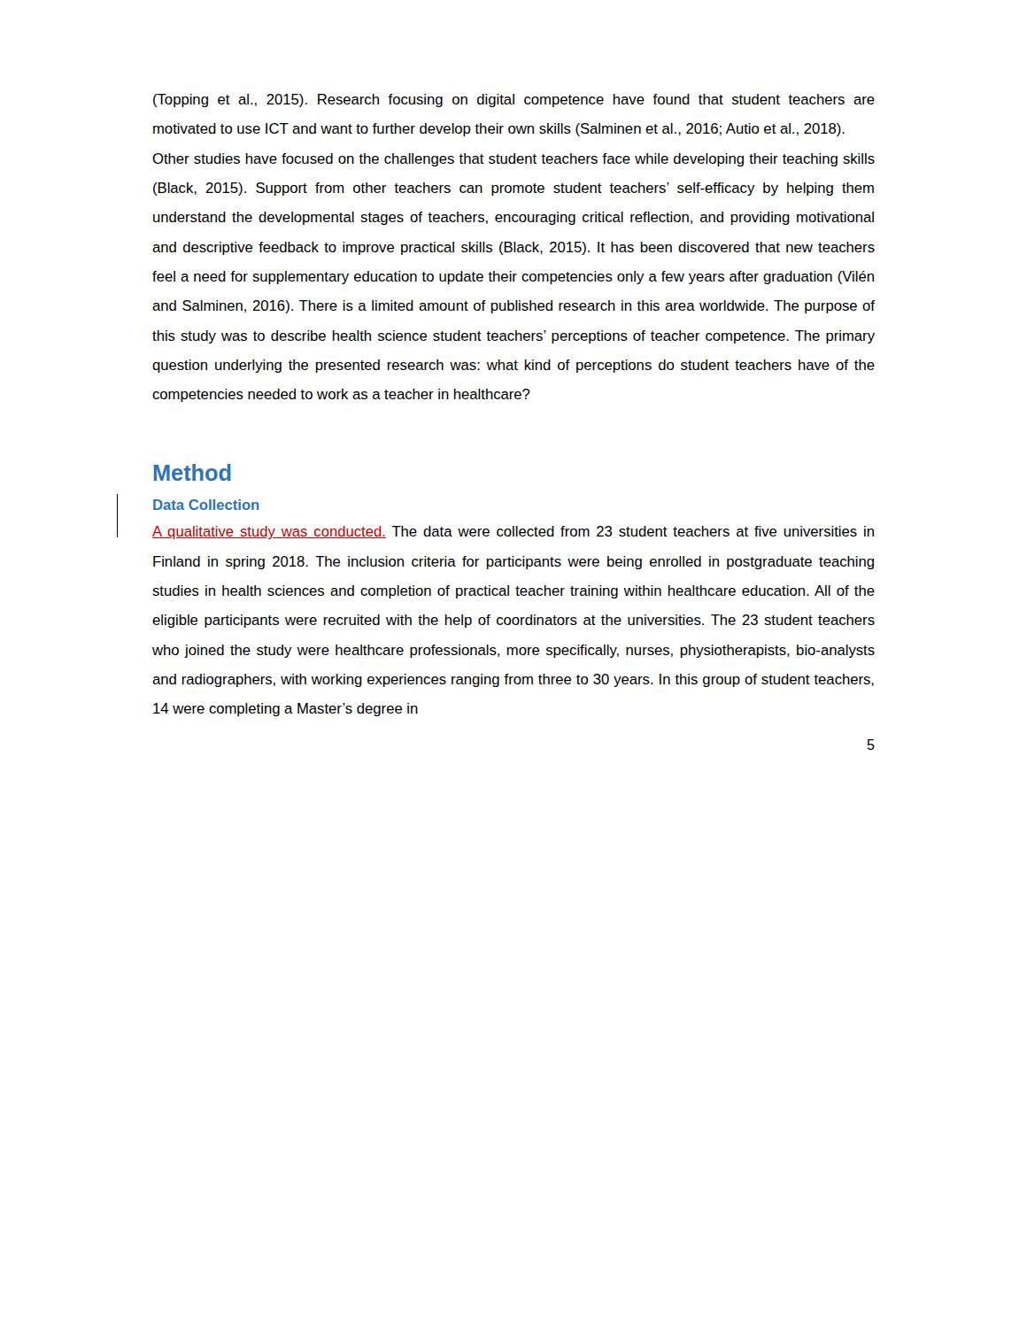(Topping et al., 2015). Research focusing on digital competence have found that student teachers are motivated to use ICT and want to further develop their own skills (Salminen et al., 2016; Autio et al., 2018).
Other studies have focused on the challenges that student teachers face while developing their teaching skills (Black, 2015). Support from other teachers can promote student teachers’ self-efficacy by helping them understand the developmental stages of teachers, encouraging critical reflection, and providing motivational and descriptive feedback to improve practical skills (Black, 2015). It has been discovered that new teachers feel a need for supplementary education to update their competencies only a few years after graduation (Vilén and Salminen, 2016). There is a limited amount of published research in this area worldwide. The purpose of this study was to describe health science student teachers’ perceptions of teacher competence. The primary question underlying the presented research was: what kind of perceptions do student teachers have of the competencies needed to work as a teacher in healthcare?
Method
Data Collection
A qualitative study was conducted. The data were collected from 23 student teachers at five universities in Finland in spring 2018. The inclusion criteria for participants were being enrolled in postgraduate teaching studies in health sciences and completion of practical teacher training within healthcare education. All of the eligible participants were recruited with the help of coordinators at the universities. The 23 student teachers who joined the study were healthcare professionals, more specifically, nurses, physiotherapists, bio-analysts and radiographers, with working experiences ranging from three to 30 years. In this group of student teachers, 14 were completing a Master’s degree in
5